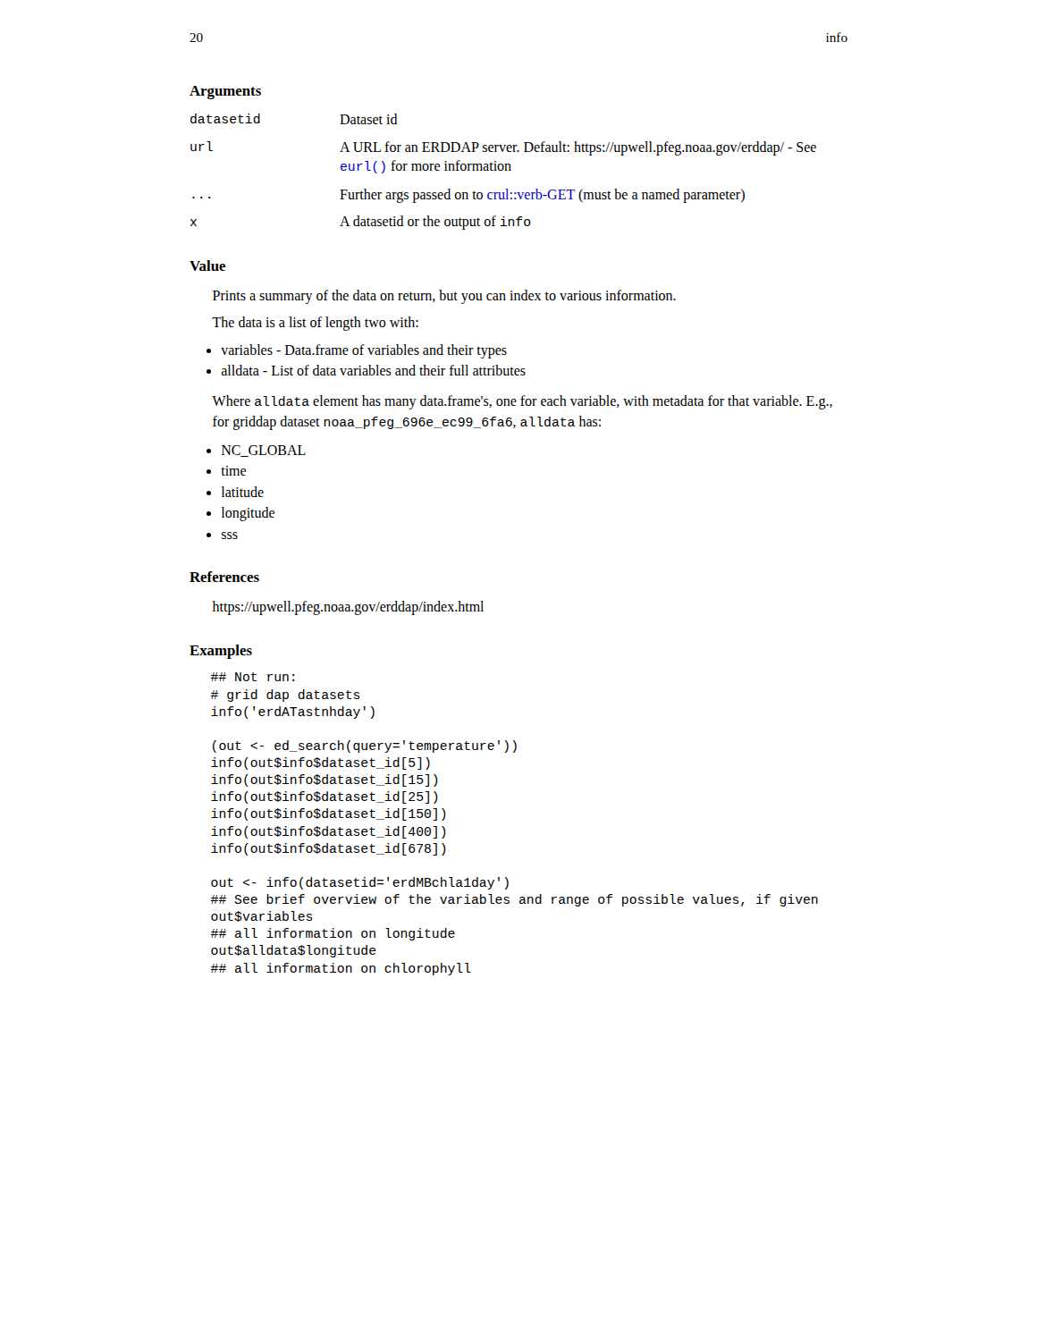20 info
Arguments
datasetid
Dataset id
url
A URL for an ERDDAP server. Default: https://upwell.pfeg.noaa.gov/erddap/ - See eurl() for more information
...
Further args passed on to crul::verb-GET (must be a named parameter)
x
A datasetid or the output of info
Value
Prints a summary of the data on return, but you can index to various information.
The data is a list of length two with:
variables - Data.frame of variables and their types
alldata - List of data variables and their full attributes
Where alldata element has many data.frame's, one for each variable, with metadata for that variable. E.g., for griddap dataset noaa_pfeg_696e_ec99_6fa6, alldata has:
NC_GLOBAL
time
latitude
longitude
sss
References
https://upwell.pfeg.noaa.gov/erddap/index.html
Examples
## Not run:
# grid dap datasets
info('erdATastnhday')

(out <- ed_search(query='temperature'))
info(out$info$dataset_id[5])
info(out$info$dataset_id[15])
info(out$info$dataset_id[25])
info(out$info$dataset_id[150])
info(out$info$dataset_id[400])
info(out$info$dataset_id[678])

out <- info(datasetid='erdMBchla1day')
## See brief overview of the variables and range of possible values, if given
out$variables
## all information on longitude
out$alldata$longitude
## all information on chlorophyll